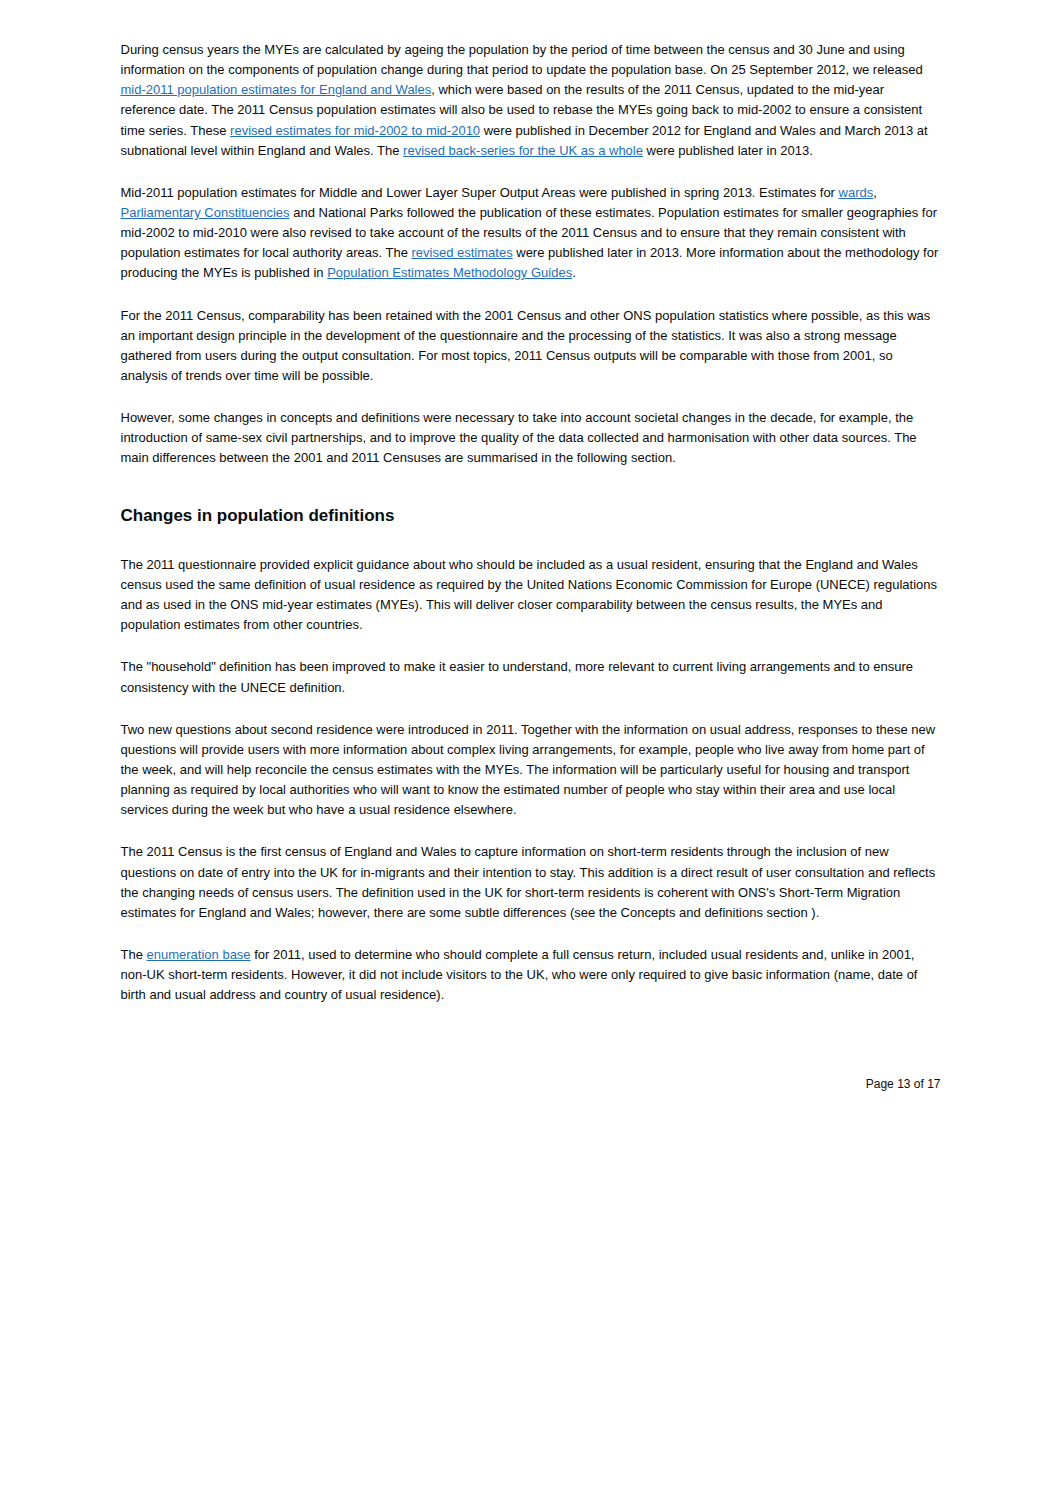During census years the MYEs are calculated by ageing the population by the period of time between the census and 30 June and using information on the components of population change during that period to update the population base. On 25 September 2012, we released mid-2011 population estimates for England and Wales, which were based on the results of the 2011 Census, updated to the mid-year reference date. The 2011 Census population estimates will also be used to rebase the MYEs going back to mid-2002 to ensure a consistent time series. These revised estimates for mid-2002 to mid-2010 were published in December 2012 for England and Wales and March 2013 at subnational level within England and Wales. The revised back-series for the UK as a whole were published later in 2013.
Mid-2011 population estimates for Middle and Lower Layer Super Output Areas were published in spring 2013. Estimates for wards, Parliamentary Constituencies and National Parks followed the publication of these estimates. Population estimates for smaller geographies for mid-2002 to mid-2010 were also revised to take account of the results of the 2011 Census and to ensure that they remain consistent with population estimates for local authority areas. The revised estimates were published later in 2013. More information about the methodology for producing the MYEs is published in Population Estimates Methodology Guides.
For the 2011 Census, comparability has been retained with the 2001 Census and other ONS population statistics where possible, as this was an important design principle in the development of the questionnaire and the processing of the statistics. It was also a strong message gathered from users during the output consultation. For most topics, 2011 Census outputs will be comparable with those from 2001, so analysis of trends over time will be possible.
However, some changes in concepts and definitions were necessary to take into account societal changes in the decade, for example, the introduction of same-sex civil partnerships, and to improve the quality of the data collected and harmonisation with other data sources. The main differences between the 2001 and 2011 Censuses are summarised in the following section.
Changes in population definitions
The 2011 questionnaire provided explicit guidance about who should be included as a usual resident, ensuring that the England and Wales census used the same definition of usual residence as required by the United Nations Economic Commission for Europe (UNECE) regulations and as used in the ONS mid-year estimates (MYEs). This will deliver closer comparability between the census results, the MYEs and population estimates from other countries.
The "household" definition has been improved to make it easier to understand, more relevant to current living arrangements and to ensure consistency with the UNECE definition.
Two new questions about second residence were introduced in 2011. Together with the information on usual address, responses to these new questions will provide users with more information about complex living arrangements, for example, people who live away from home part of the week, and will help reconcile the census estimates with the MYEs. The information will be particularly useful for housing and transport planning as required by local authorities who will want to know the estimated number of people who stay within their area and use local services during the week but who have a usual residence elsewhere.
The 2011 Census is the first census of England and Wales to capture information on short-term residents through the inclusion of new questions on date of entry into the UK for in-migrants and their intention to stay. This addition is a direct result of user consultation and reflects the changing needs of census users. The definition used in the UK for short-term residents is coherent with ONS's Short-Term Migration estimates for England and Wales; however, there are some subtle differences (see the Concepts and definitions section ).
The enumeration base for 2011, used to determine who should complete a full census return, included usual residents and, unlike in 2001, non-UK short-term residents. However, it did not include visitors to the UK, who were only required to give basic information (name, date of birth and usual address and country of usual residence).
Page 13 of 17